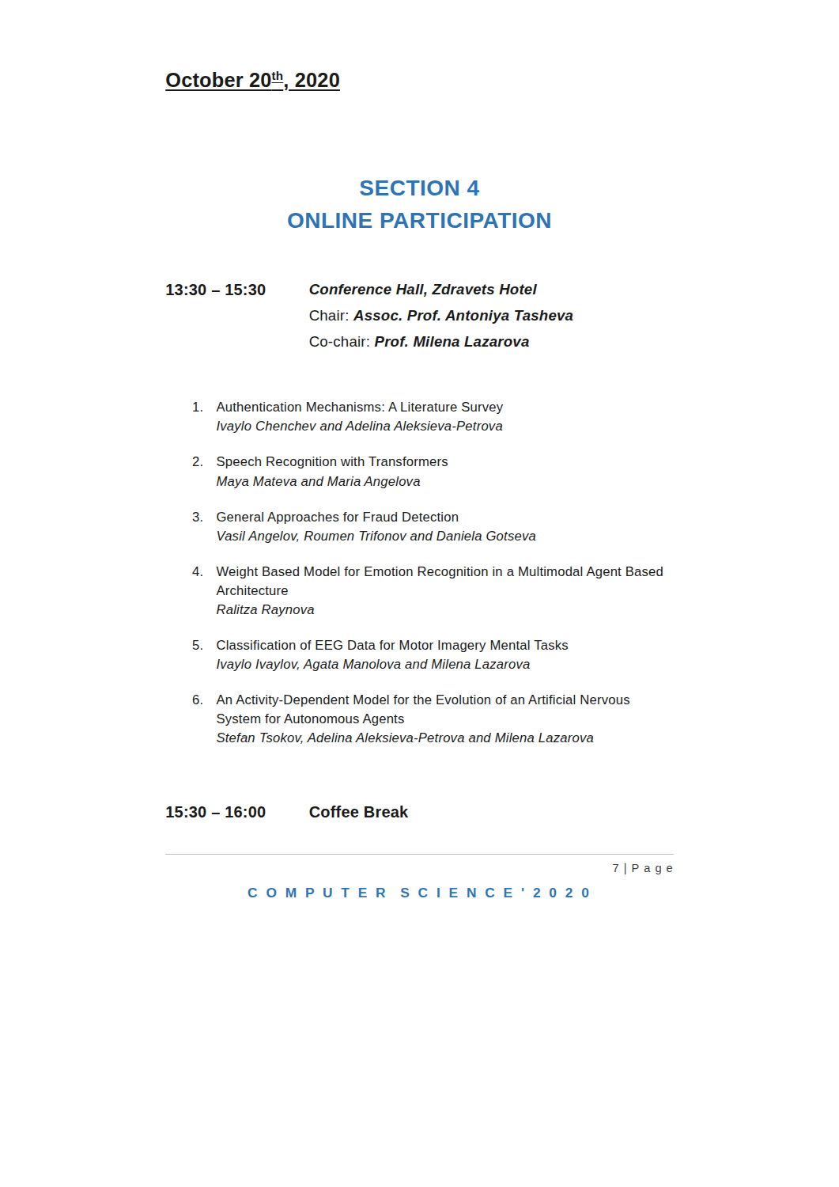October 20th, 2020
SECTION 4
ONLINE PARTICIPATION
13:30 – 15:30
Conference Hall, Zdravets Hotel
Chair: Assoc. Prof. Antoniya Tasheva
Co-chair: Prof. Milena Lazarova
Authentication Mechanisms: A Literature Survey Ivaylo Chenchev and Adelina Aleksieva-Petrova
Speech Recognition with Transformers Maya Mateva and Maria Angelova
General Approaches for Fraud Detection Vasil Angelov, Roumen Trifonov and Daniela Gotseva
Weight Based Model for Emotion Recognition in a Multimodal Agent Based Architecture Ralitza Raynova
Classification of EEG Data for Motor Imagery Mental Tasks Ivaylo Ivaylov, Agata Manolova and Milena Lazarova
An Activity-Dependent Model for the Evolution of an Artificial Nervous System for Autonomous Agents Stefan Tsokov, Adelina Aleksieva-Petrova and Milena Lazarova
15:30 – 16:00
Coffee Break
7 | P a g e
C O M P U T E R S C I E N C E ' 2 0 2 0